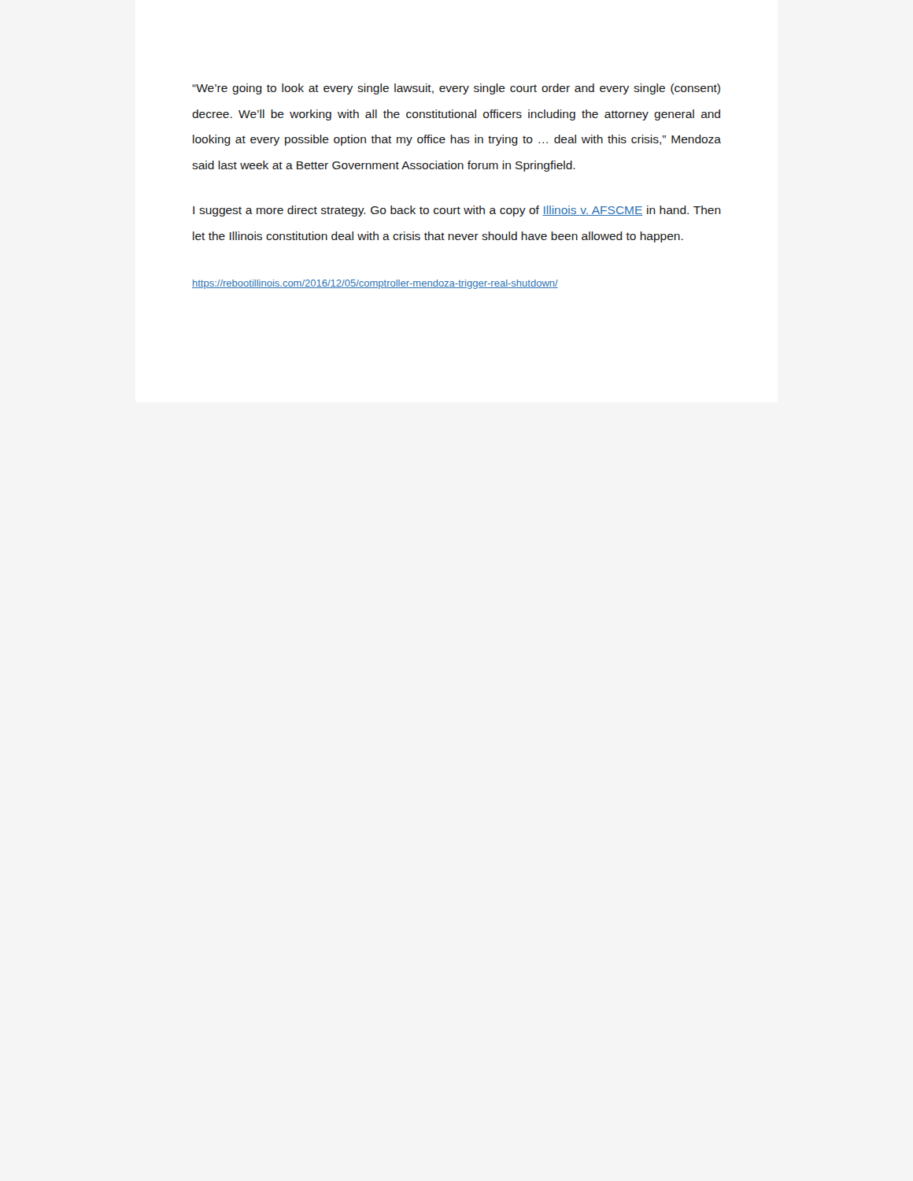“We’re going to look at every single lawsuit, every single court order and every single (consent) decree. We’ll be working with all the constitutional officers including the attorney general and looking at every possible option that my office has in trying to … deal with this crisis,” Mendoza said last week at a Better Government Association forum in Springfield.
I suggest a more direct strategy. Go back to court with a copy of Illinois v. AFSCME in hand. Then let the Illinois constitution deal with a crisis that never should have been allowed to happen.
https://rebootillinois.com/2016/12/05/comptroller-mendoza-trigger-real-shutdown/